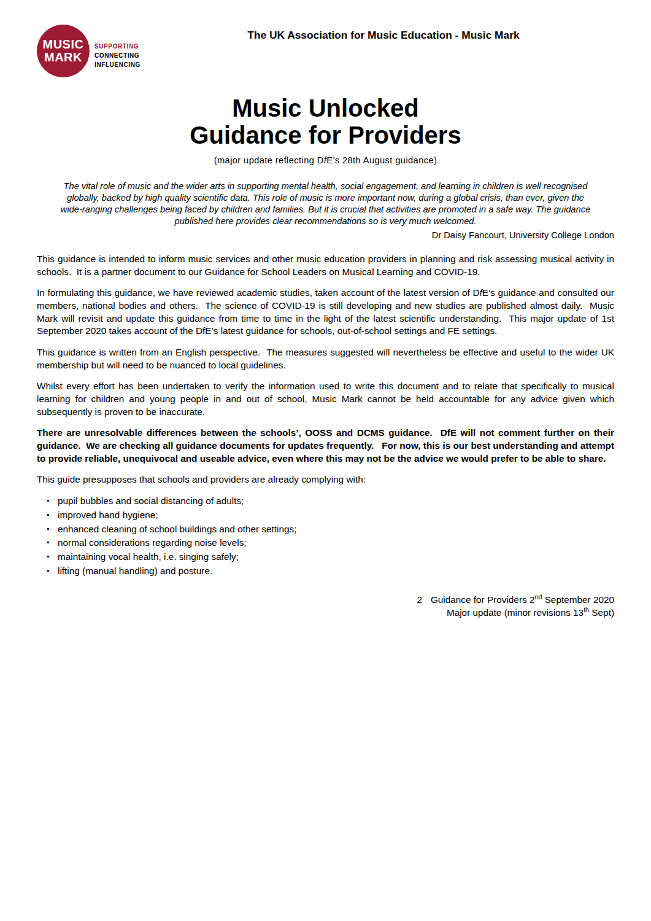MUSIC MARK
SUPPORTING
CONNECTING
INFLUENCING
The UK Association for Music Education - Music Mark
Music Unlocked Guidance for Providers
(major update reflecting Df E’s 28th August guidance)
The vital role of music and the wider arts in supporting mental health, social engagement, and learning in children is well recognised globally, backed by high quality scientific data. This role of music is more important now, during a global crisis, than ever, given the wide-ranging challenges being faced by children and families. But it is crucial that activities are promoted in a safe way. The guidance published here provides clear recommendations so is very much welcomed.
Dr Daisy Fancourt, University College London
This guidance is intended to inform music services and other music education providers in planning and risk assessing musical activity in schools. It is a partner document to our Guidance for School Leaders on Musical Learning and COVID-19.
In formulating this guidance, we have reviewed academic studies, taken account of the latest version of Df E’s guidance and consulted our members, national bodies and others. The science of COVID-19 is still developing and new studies are published almost daily. Music Mark will revisit and update this guidance from time to time in the light of the latest scientific understanding. This major update of 1st September 2020 takes account of the DfE’s latest guidance for schools, out-of-school settings and FE settings.
This guidance is written from an English perspective. The measures suggested will nevertheless be effective and useful to the wider UK membership but will need to be nuanced to local guidelines.
Whilst every effort has been undertaken to verify the information used to write this document and to relate that specifically to musical learning for children and young people in and out of school, Music Mark cannot be held accountable for any advice given which subsequently is proven to be inaccurate.
There are unresolvable differences between the schools’, OOSS and DCMS guidance. DfE will not comment further on their guidance. We are checking all guidance documents for updates frequently. For now, this is our best understanding and attempt to provide reliable, unequivocal and useable advice, even where this may not be the advice we would prefer to be able to share.
This guide presupposes that schools and providers are already complying with:
pupil bubbles and social distancing of adults;
improved hand hygiene;
enhanced cleaning of school buildings and other settings;
normal considerations regarding noise levels;
maintaining vocal health, i.e. singing safely;
lifting (manual handling) and posture.
2 Guidance for Providers 2nd September 2020
Major update (minor revisions 13th Sept)